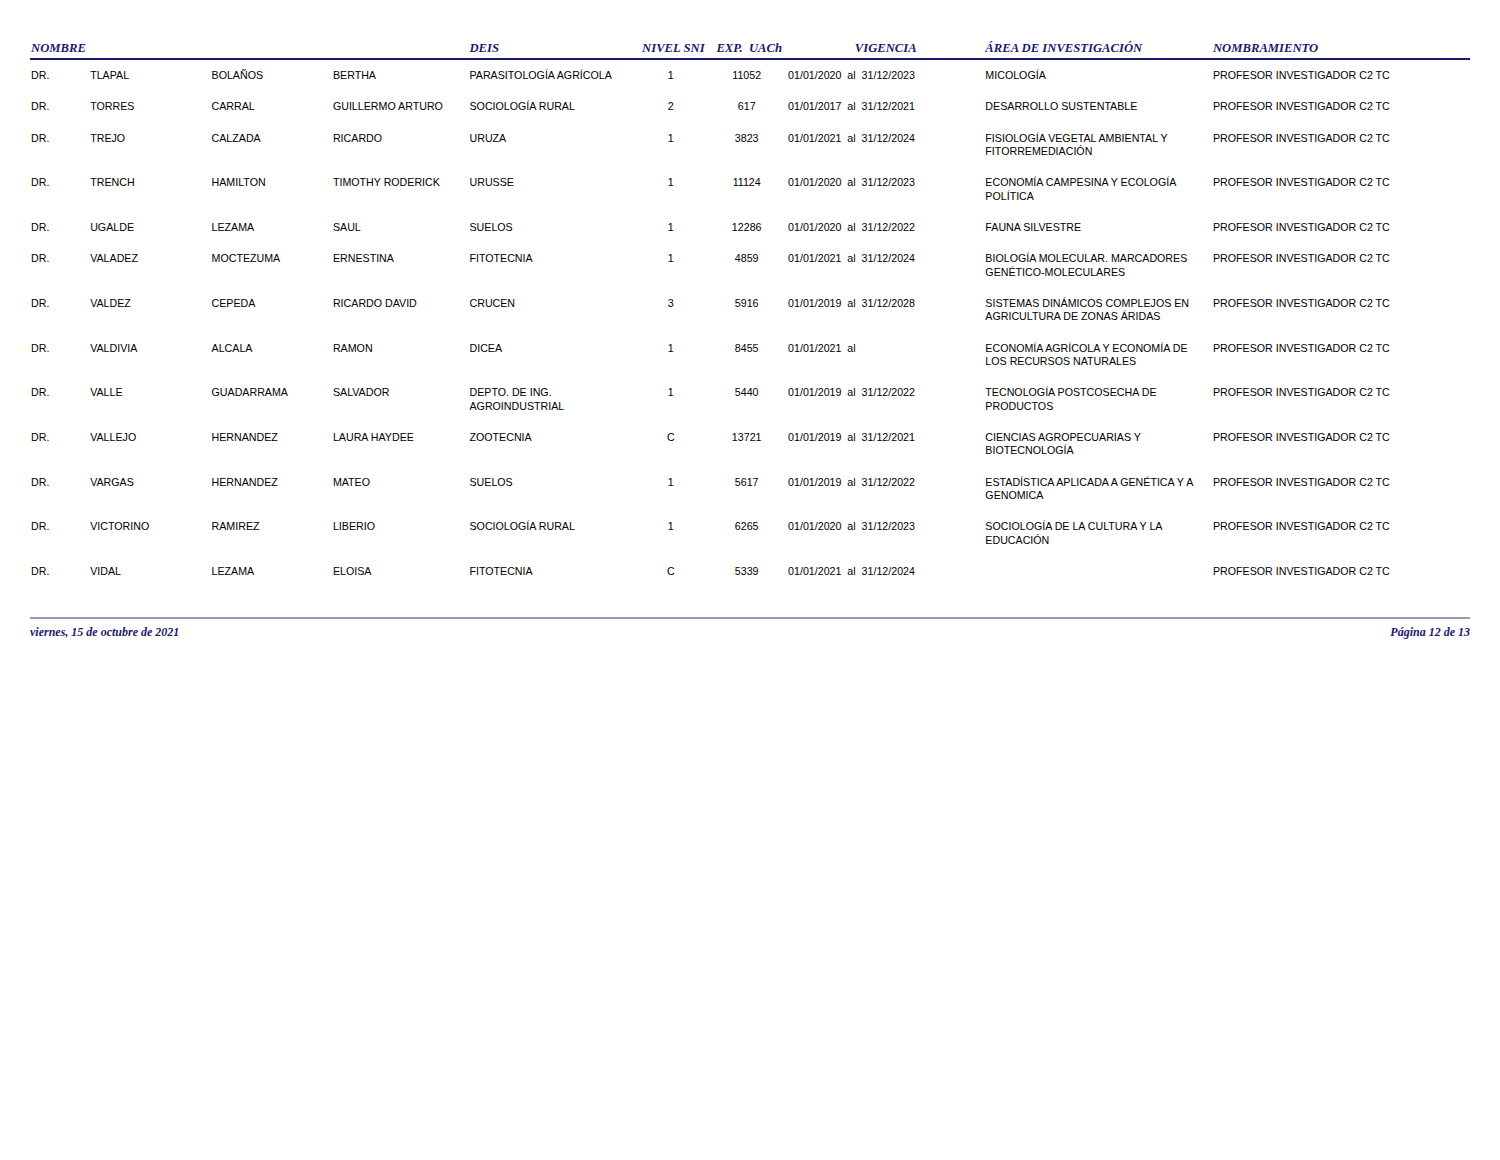| NOMBRE | | | | DEIS | NIVEL SNI | EXP. UACh | VIGENCIA | ÁREA DE INVESTIGACIÓN | NOMBRAMIENTO |
| --- | --- | --- | --- | --- | --- | --- | --- | --- | --- |
| DR. | TLAPAL | BOLAÑOS | BERTHA | PARASITOLOGÍA AGRÍCOLA | 1 | 11052 | 01/01/2020 al 31/12/2023 | MICOLOGÍA | PROFESOR INVESTIGADOR C2 TC |
| DR. | TORRES | CARRAL | GUILLERMO ARTURO | SOCIOLOGÍA RURAL | 2 | 617 | 01/01/2017 al 31/12/2021 | DESARROLLO SUSTENTABLE | PROFESOR INVESTIGADOR C2 TC |
| DR. | TREJO | CALZADA | RICARDO | URUZA | 1 | 3823 | 01/01/2021 al 31/12/2024 | FISIOLOGÍA VEGETAL AMBIENTAL Y FITORREMEDIACIÓN | PROFESOR INVESTIGADOR C2 TC |
| DR. | TRENCH | HAMILTON | TIMOTHY RODERICK | URUSSE | 1 | 11124 | 01/01/2020 al 31/12/2023 | ECONOMÍA CAMPESINA Y ECOLOGÍA POLÍTICA | PROFESOR INVESTIGADOR C2 TC |
| DR. | UGALDE | LEZAMA | SAUL | SUELOS | 1 | 12286 | 01/01/2020 al 31/12/2022 | FAUNA SILVESTRE | PROFESOR INVESTIGADOR C2 TC |
| DR. | VALADEZ | MOCTEZUMA | ERNESTINA | FITOTECNIA | 1 | 4859 | 01/01/2021 al 31/12/2024 | BIOLOGÍA MOLECULAR. MARCADORES GENÉTICO-MOLECULARES | PROFESOR INVESTIGADOR C2 TC |
| DR. | VALDEZ | CEPEDA | RICARDO DAVID | CRUCEN | 3 | 5916 | 01/01/2019 al 31/12/2028 | SISTEMAS DINÁMICOS COMPLEJOS EN AGRICULTURA DE ZONAS ÁRIDAS | PROFESOR INVESTIGADOR C2 TC |
| DR. | VALDIVIA | ALCALA | RAMON | DICEA | 1 | 8455 | 01/01/2021 al | ECONOMÍA AGRÍCOLA Y ECONOMÍA DE LOS RECURSOS NATURALES | PROFESOR INVESTIGADOR C2 TC |
| DR. | VALLE | GUADARRAMA | SALVADOR | DEPTO. DE ING. AGROINDUSTRIAL | 1 | 5440 | 01/01/2019 al 31/12/2022 | TECNOLOGÍA POSTCOSECHA DE PRODUCTOS | PROFESOR INVESTIGADOR C2 TC |
| DR. | VALLEJO | HERNANDEZ | LAURA HAYDEE | ZOOTECNIA | C | 13721 | 01/01/2019 al 31/12/2021 | CIENCIAS AGROPECUARIAS Y BIOTECNOLOGÍA | PROFESOR INVESTIGADOR C2 TC |
| DR. | VARGAS | HERNANDEZ | MATEO | SUELOS | 1 | 5617 | 01/01/2019 al 31/12/2022 | ESTADÍSTICA APLICADA A GENÉTICA Y A GENOMICA | PROFESOR INVESTIGADOR C2 TC |
| DR. | VICTORINO | RAMIREZ | LIBERIO | SOCIOLOGÍA RURAL | 1 | 6265 | 01/01/2020 al 31/12/2023 | SOCIOLOGÍA DE LA CULTURA Y LA EDUCACIÓN | PROFESOR INVESTIGADOR C2 TC |
| DR. | VIDAL | LEZAMA | ELOISA | FITOTECNIA | C | 5339 | 01/01/2021 al 31/12/2024 | | PROFESOR INVESTIGADOR C2 TC |
viernes, 15 de octubre de 2021 Página 12 de 13